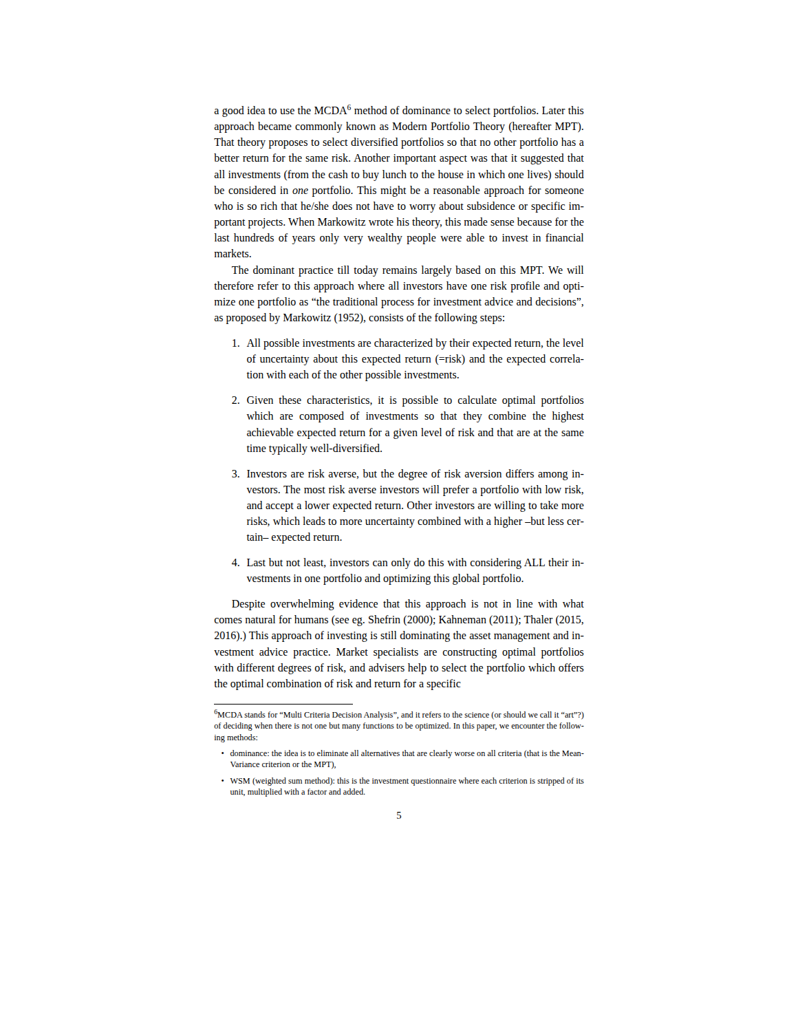a good idea to use the MCDA6 method of dominance to select portfolios. Later this approach became commonly known as Modern Portfolio Theory (hereafter MPT). That theory proposes to select diversified portfolios so that no other portfolio has a better return for the same risk. Another important aspect was that it suggested that all investments (from the cash to buy lunch to the house in which one lives) should be considered in one portfolio. This might be a reasonable approach for someone who is so rich that he/she does not have to worry about subsidence or specific important projects. When Markowitz wrote his theory, this made sense because for the last hundreds of years only very wealthy people were able to invest in financial markets.
The dominant practice till today remains largely based on this MPT. We will therefore refer to this approach where all investors have one risk profile and optimize one portfolio as “the traditional process for investment advice and decisions”, as proposed by Markowitz (1952), consists of the following steps:
All possible investments are characterized by their expected return, the level of uncertainty about this expected return (=risk) and the expected correlation with each of the other possible investments.
Given these characteristics, it is possible to calculate optimal portfolios which are composed of investments so that they combine the highest achievable expected return for a given level of risk and that are at the same time typically well-diversified.
Investors are risk averse, but the degree of risk aversion differs among investors. The most risk averse investors will prefer a portfolio with low risk, and accept a lower expected return. Other investors are willing to take more risks, which leads to more uncertainty combined with a higher –but less certain– expected return.
Last but not least, investors can only do this with considering ALL their investments in one portfolio and optimizing this global portfolio.
Despite overwhelming evidence that this approach is not in line with what comes natural for humans (see eg. Shefrin (2000); Kahneman (2011); Thaler (2015, 2016).) This approach of investing is still dominating the asset management and investment advice practice. Market specialists are constructing optimal portfolios with different degrees of risk, and advisers help to select the portfolio which offers the optimal combination of risk and return for a specific
6MCDA stands for “Multi Criteria Decision Analysis”, and it refers to the science (or should we call it “art”?) of deciding when there is not one but many functions to be optimized. In this paper, we encounter the following methods:
dominance: the idea is to eliminate all alternatives that are clearly worse on all criteria (that is the Mean-Variance criterion or the MPT),
WSM (weighted sum method): this is the investment questionnaire where each criterion is stripped of its unit, multiplied with a factor and added.
5